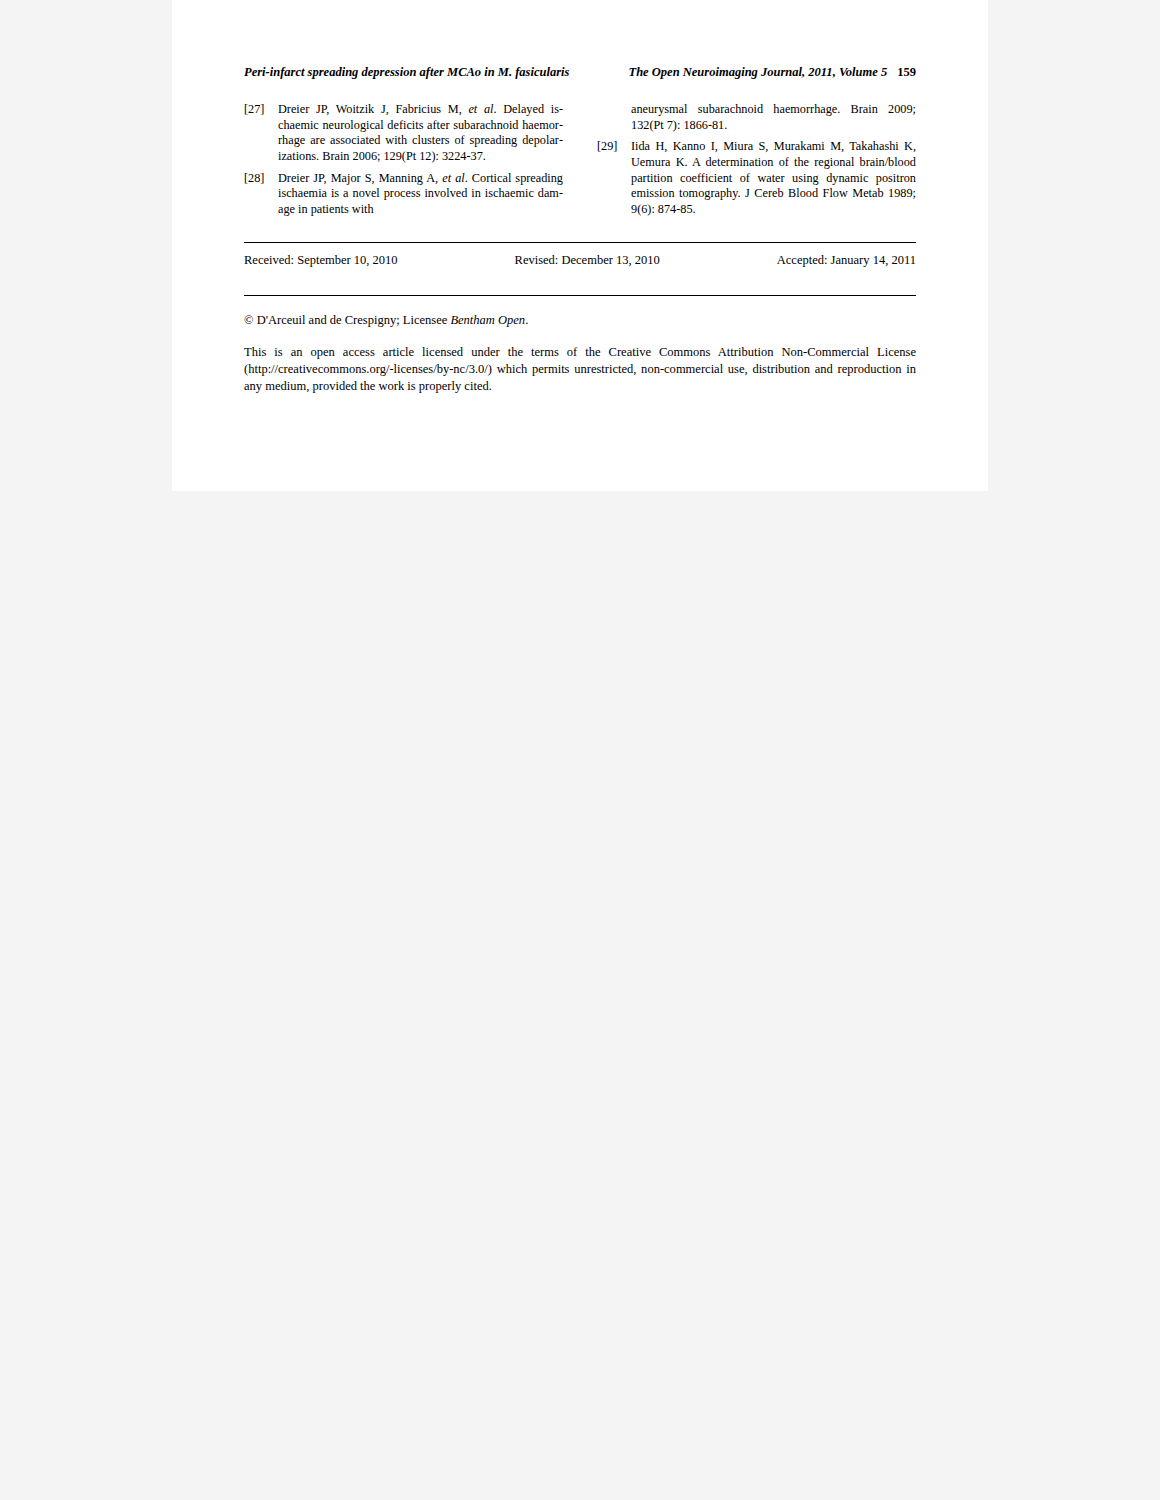Peri-infarct spreading depression after MCAo in M. fasicularis
The Open Neuroimaging Journal, 2011, Volume 5159
[27]
Dreier JP, Woitzik J, Fabricius M, et al. Delayed ischaemic neurological deficits after subarachnoid haemorrhage are associated with clusters of spreading depolarizations. Brain 2006; 129(Pt 12): 3224-37.
[28]
Dreier JP, Major S, Manning A, et al. Cortical spreading ischaemia is a novel process involved in ischaemic damage in patients with
aneurysmal subarachnoid haemorrhage. Brain 2009; 132(Pt 7): 1866-81.
[29]
Iida H, Kanno I, Miura S, Murakami M, Takahashi K, Uemura K. A determination of the regional brain/blood partition coefficient of water using dynamic positron emission tomography. J Cereb Blood Flow Metab 1989; 9(6): 874-85.
Received: September 10, 2010
Revised: December 13, 2010
Accepted: January 14, 2011
© D'Arceuil and de Crespigny; Licensee Bentham Open.
This is an open access article licensed under the terms of the Creative Commons Attribution Non-Commercial License (http://creativecommons.org/-licenses/by-nc/3.0/) which permits unrestricted, non-commercial use, distribution and reproduction in any medium, provided the work is properly cited.